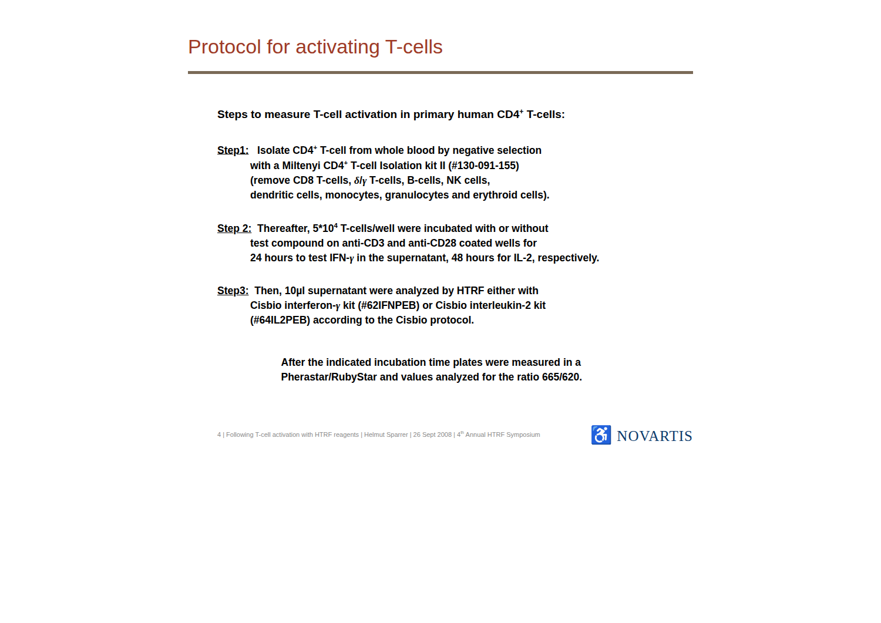Protocol for activating T-cells
Steps to measure T-cell activation in primary human CD4+ T-cells:
Step1: Isolate CD4+ T-cell from whole blood by negative selection with a Miltenyi CD4+ T-cell Isolation kit II (#130-091-155) (remove CD8 T-cells, δ/γ T-cells, B-cells, NK cells, dendritic cells, monocytes, granulocytes and erythroid cells).
Step 2: Thereafter, 5*104 T-cells/well were incubated with or without test compound on anti-CD3 and anti-CD28 coated wells for 24 hours to test IFN-γ in the supernatant, 48 hours for IL-2, respectively.
Step3: Then, 10µl supernatant were analyzed by HTRF either with Cisbio interferon-γ kit (#62IFNPEB) or Cisbio interleukin-2 kit (#64IL2PEB) according to the Cisbio protocol.
After the indicated incubation time plates were measured in a
Pherastar/RubyStar and values analyzed for the ratio 665/620.
4 | Following T-cell activation with HTRF reagents | Helmut Sparrer | 26 Sept 2008 | 4th Annual HTRF Symposium
♿ NOVARTIS